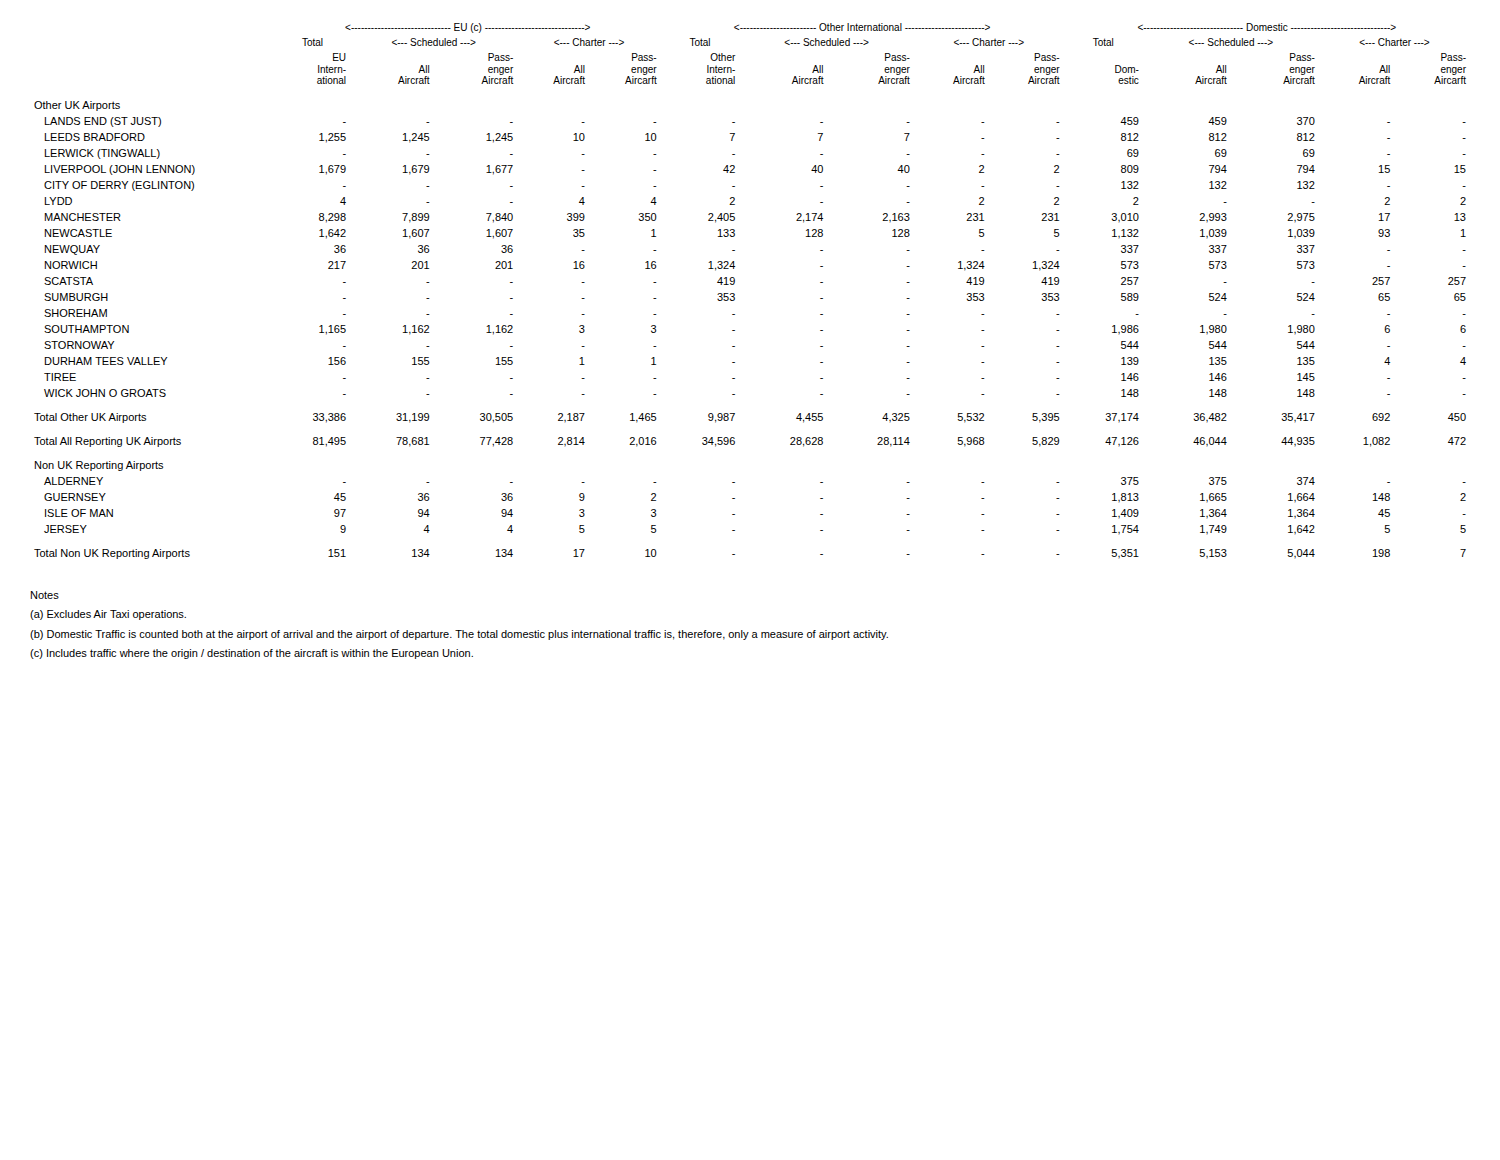| | <------------------------------ EU (c) ------------------------------> | <----------------------- Other International ------------------------> | <------------------------------ Domestic ------------------------------> |
| --- | --- | --- | --- |
| | Total | <--- Scheduled ---> | <--- Charter ---> | Total | <--- Scheduled ---> | <--- Charter ---> | Total | <--- Scheduled ---> | <--- Charter ---> |
| | EU Intern- ational | All Aircraft | Pass- enger Aircraft | All Aircraft | Pass- enger Aircarft | Other Intern- ational | All Aircraft | Pass- enger Aircraft | All Aircraft | Pass- enger Aircraft | Dom- estic | All Aircraft | Pass- enger Aircraft | All Aircraft | Pass- enger Aircarft |
| Other UK Airports | |
| LANDS END (ST JUST) | - | - | - | - | - | - | - | - | - | - | 459 | 459 | 370 | - | - |
| LEEDS BRADFORD | 1,255 | 1,245 | 1,245 | 10 | 10 | 7 | 7 | 7 | - | - | 812 | 812 | 812 | - | - |
| LERWICK (TINGWALL) | - | - | - | - | - | - | - | - | - | - | 69 | 69 | 69 | - | - |
| LIVERPOOL (JOHN LENNON) | 1,679 | 1,679 | 1,677 | - | - | 42 | 40 | 40 | 2 | 2 | 809 | 794 | 794 | 15 | 15 |
| CITY OF DERRY (EGLINTON) | - | - | - | - | - | - | - | - | - | - | 132 | 132 | 132 | - | - |
| LYDD | 4 | - | - | 4 | 4 | 2 | - | - | 2 | 2 | 2 | - | - | 2 | 2 |
| MANCHESTER | 8,298 | 7,899 | 7,840 | 399 | 350 | 2,405 | 2,174 | 2,163 | 231 | 231 | 3,010 | 2,993 | 2,975 | 17 | 13 |
| NEWCASTLE | 1,642 | 1,607 | 1,607 | 35 | 1 | 133 | 128 | 128 | 5 | 5 | 1,132 | 1,039 | 1,039 | 93 | 1 |
| NEWQUAY | 36 | 36 | 36 | - | - | - | - | - | - | - | 337 | 337 | 337 | - | - |
| NORWICH | 217 | 201 | 201 | 16 | 16 | 1,324 | - | - | 1,324 | 1,324 | 573 | 573 | 573 | - | - |
| SCATSTA | - | - | - | - | - | 419 | - | - | 419 | 419 | 257 | - | - | 257 | 257 |
| SUMBURGH | - | - | - | - | - | 353 | - | - | 353 | 353 | 589 | 524 | 524 | 65 | 65 |
| SHOREHAM | - | - | - | - | - | - | - | - | - | - | - | - | - | - | - |
| SOUTHAMPTON | 1,165 | 1,162 | 1,162 | 3 | 3 | - | - | - | - | - | 1,986 | 1,980 | 1,980 | 6 | 6 |
| STORNOWAY | - | - | - | - | - | - | - | - | - | - | 544 | 544 | 544 | - | - |
| DURHAM TEES VALLEY | 156 | 155 | 155 | 1 | 1 | - | - | - | - | - | 139 | 135 | 135 | 4 | 4 |
| TIREE | - | - | - | - | - | - | - | - | - | - | 146 | 146 | 145 | - | - |
| WICK JOHN O GROATS | - | - | - | - | - | - | - | - | - | - | 148 | 148 | 148 | - | - |
| Total Other UK Airports | 33,386 | 31,199 | 30,505 | 2,187 | 1,465 | 9,987 | 4,455 | 4,325 | 5,532 | 5,395 | 37,174 | 36,482 | 35,417 | 692 | 450 |
| Total All Reporting UK Airports | 81,495 | 78,681 | 77,428 | 2,814 | 2,016 | 34,596 | 28,628 | 28,114 | 5,968 | 5,829 | 47,126 | 46,044 | 44,935 | 1,082 | 472 |
| Non UK Reporting Airports | |
| ALDERNEY | - | - | - | - | - | - | - | - | - | - | 375 | 375 | 374 | - | - |
| GUERNSEY | 45 | 36 | 36 | 9 | 2 | - | - | - | - | - | 1,813 | 1,665 | 1,664 | 148 | 2 |
| ISLE OF MAN | 97 | 94 | 94 | 3 | 3 | - | - | - | - | - | 1,409 | 1,364 | 1,364 | 45 | - |
| JERSEY | 9 | 4 | 4 | 5 | 5 | - | - | - | - | - | 1,754 | 1,749 | 1,642 | 5 | 5 |
| Total Non UK Reporting Airports | 151 | 134 | 134 | 17 | 10 | - | - | - | - | - | 5,351 | 5,153 | 5,044 | 198 | 7 |
Notes
(a) Excludes Air Taxi operations.
(b) Domestic Traffic is counted both at the airport of arrival and the airport of departure. The total domestic plus international traffic is, therefore, only a measure of airport activity.
(c) Includes traffic where the origin / destination of the aircraft is within the European Union.